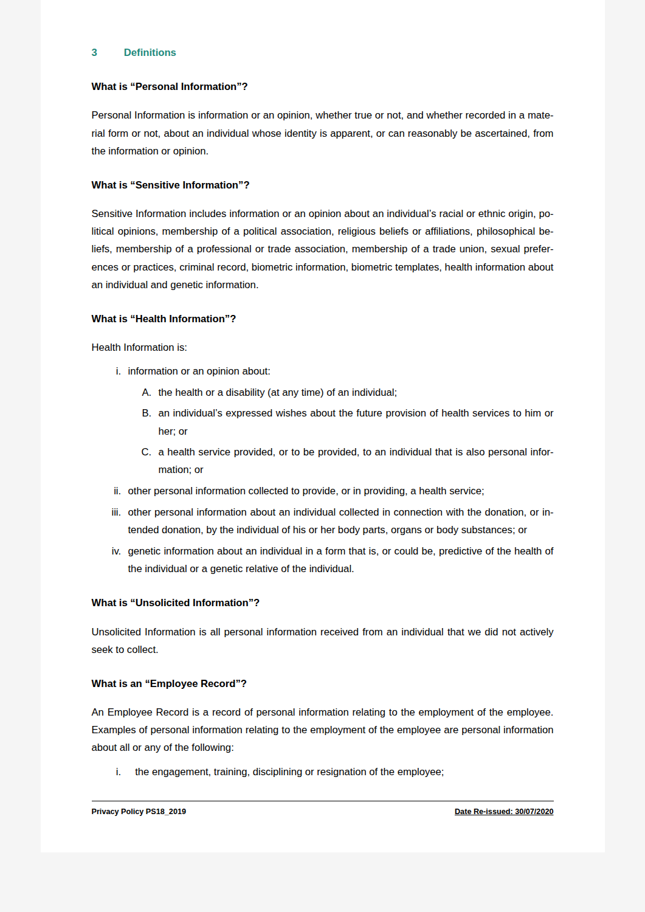3 Definitions
What is “Personal Information”?
Personal Information is information or an opinion, whether true or not, and whether recorded in a material form or not, about an individual whose identity is apparent, or can reasonably be ascertained, from the information or opinion.
What is “Sensitive Information”?
Sensitive Information includes information or an opinion about an individual’s racial or ethnic origin, political opinions, membership of a political association, religious beliefs or affiliations, philosophical beliefs, membership of a professional or trade association, membership of a trade union, sexual preferences or practices, criminal record, biometric information, biometric templates, health information about an individual and genetic information.
What is “Health Information”?
Health Information is:
information or an opinion about:
the health or a disability (at any time) of an individual;
an individual’s expressed wishes about the future provision of health services to him or her; or
a health service provided, or to be provided, to an individual that is also personal information; or
other personal information collected to provide, or in providing, a health service;
other personal information about an individual collected in connection with the donation, or intended donation, by the individual of his or her body parts, organs or body substances; or
genetic information about an individual in a form that is, or could be, predictive of the health of the individual or a genetic relative of the individual.
What is “Unsolicited Information”?
Unsolicited Information is all personal information received from an individual that we did not actively seek to collect.
What is an “Employee Record”?
An Employee Record is a record of personal information relating to the employment of the employee. Examples of personal information relating to the employment of the employee are personal information about all or any of the following:
the engagement, training, disciplining or resignation of the employee;
Privacy Policy PS18_2019 Date Re-issued: 30/07/2020